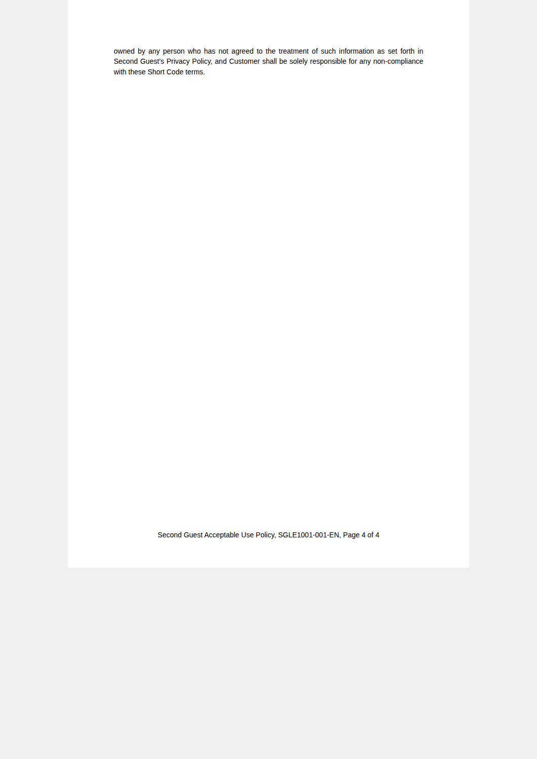owned by any person who has not agreed to the treatment of such information as set forth in Second Guest’s Privacy Policy, and Customer shall be solely responsible for any non-compliance with these Short Code terms.
Second Guest Acceptable Use Policy, SGLE1001-001-EN, Page 4 of 4